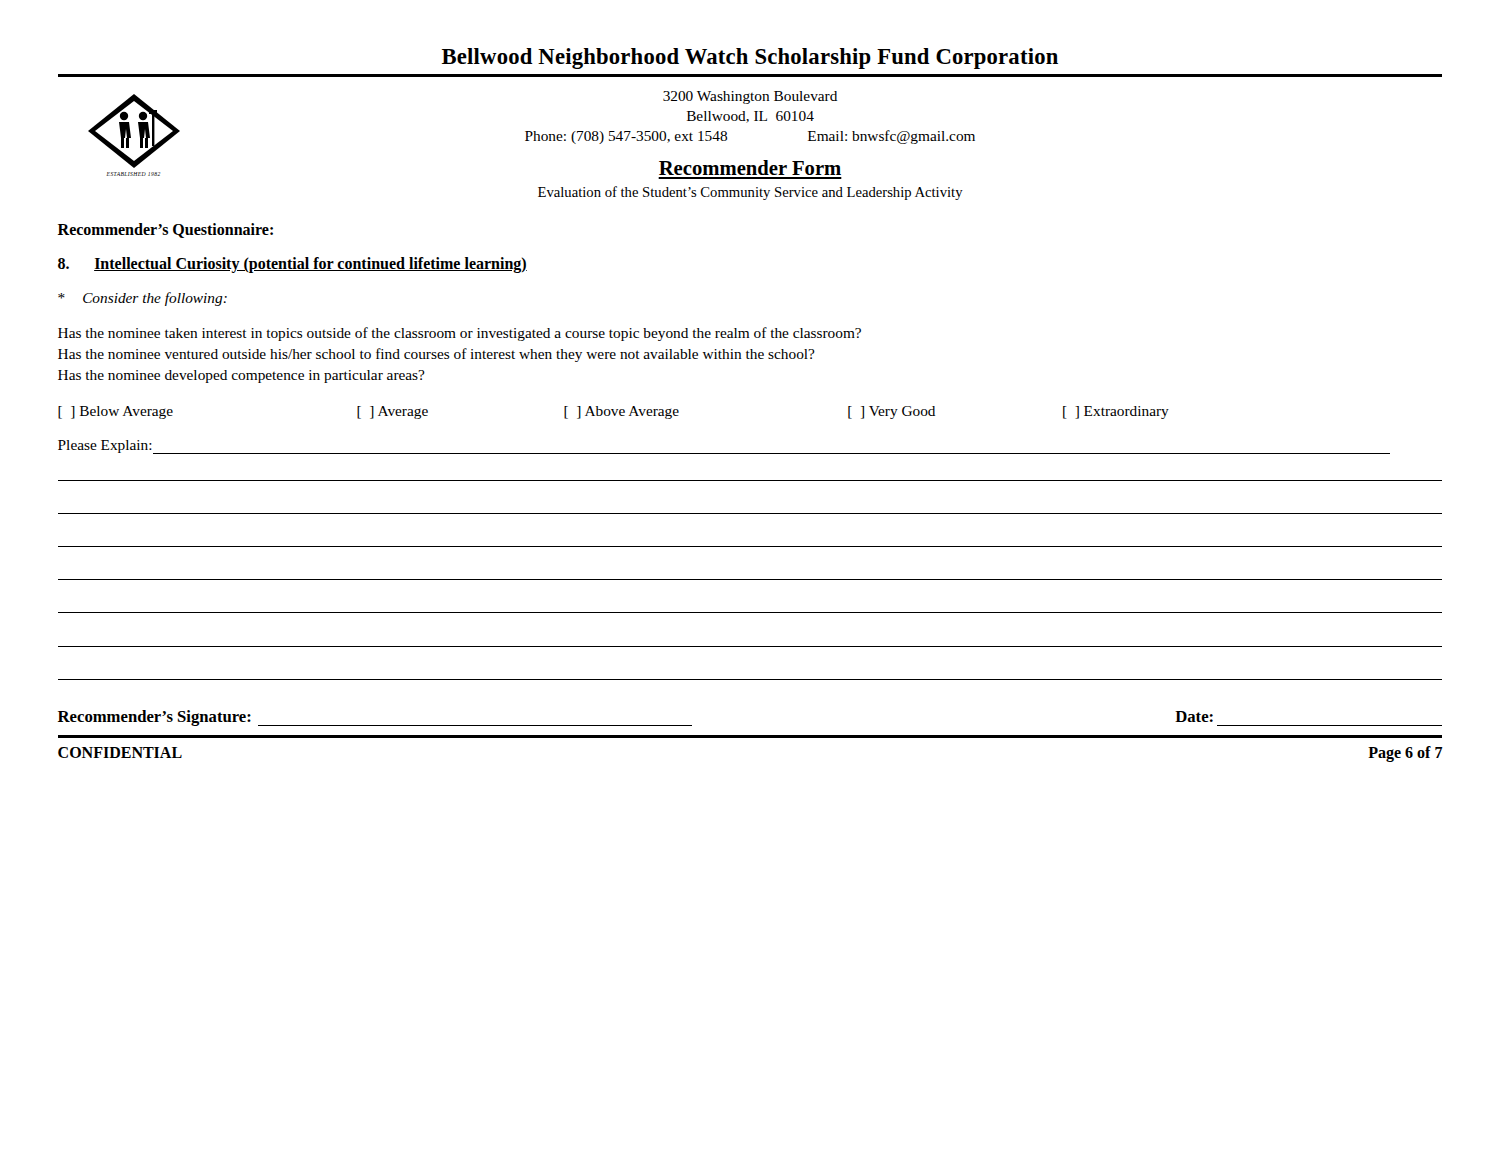Bellwood Neighborhood Watch Scholarship Fund Corporation
ESTABLISHED 1982
3200 Washington Boulevard Bellwood, IL 60104 Phone: (708) 547-3500, ext 1548 Email: bnwsfc@gmail.com
Recommender Form
Evaluation of the Student’s Community Service and Leadership Activity
Recommender’s Questionnaire:
8. Intellectual Curiosity (potential for continued lifetime learning)
*Consider the following:
Has the nominee taken interest in topics outside of the classroom or investigated a course topic beyond the realm of the classroom?
Has the nominee ventured outside his/her school to find courses of interest when they were not available within the school?
Has the nominee developed competence in particular areas?
[ ] Below Average [ ] Average [ ] Above Average [ ] Very Good [ ] Extraordinary
Please Explain:
Recommender’s Signature: Date:
CONFIDENTIAL Page 6 of 7